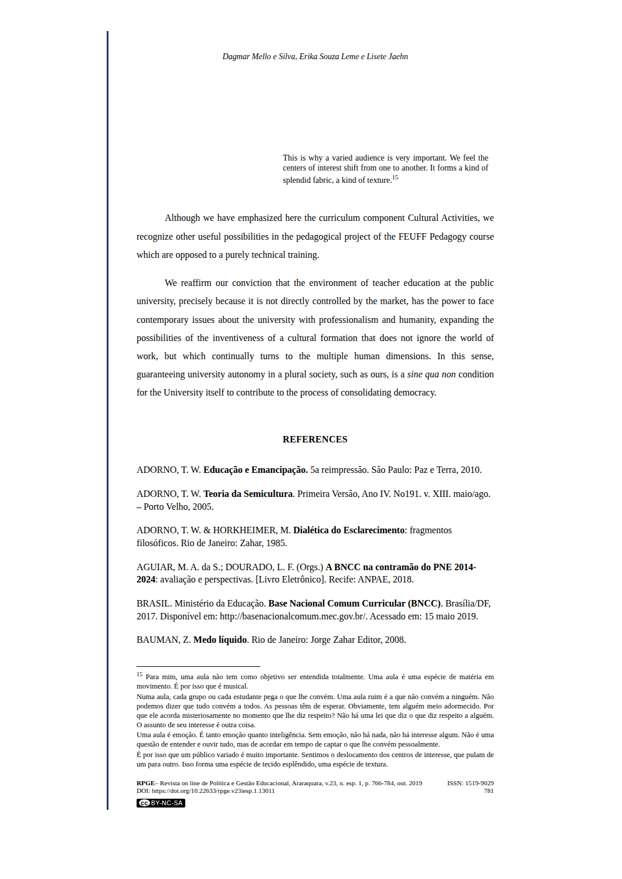Dagmar Mello e Silva, Erika Souza Leme e Lisete Jaehn
This is why a varied audience is very important. We feel the centers of interest shift from one to another. It forms a kind of splendid fabric, a kind of texture.15
Although we have emphasized here the curriculum component Cultural Activities, we recognize other useful possibilities in the pedagogical project of the FEUFF Pedagogy course which are opposed to a purely technical training.
We reaffirm our conviction that the environment of teacher education at the public university, precisely because it is not directly controlled by the market, has the power to face contemporary issues about the university with professionalism and humanity, expanding the possibilities of the inventiveness of a cultural formation that does not ignore the world of work, but which continually turns to the multiple human dimensions. In this sense, guaranteeing university autonomy in a plural society, such as ours, is a sine qua non condition for the University itself to contribute to the process of consolidating democracy.
REFERENCES
ADORNO, T. W. Educação e Emancipação. 5a reimpressão. São Paulo: Paz e Terra, 2010.
ADORNO, T. W. Teoria da Semicultura. Primeira Versão, Ano IV. No191. v. XIII. maio/ago. – Porto Velho, 2005.
ADORNO, T. W. & HORKHEIMER, M. Dialética do Esclarecimento: fragmentos filosóficos. Rio de Janeiro: Zahar, 1985.
AGUIAR, M. A. da S.; DOURADO, L. F. (Orgs.) A BNCC na contramão do PNE 2014-2024: avaliação e perspectivas. [Livro Eletrônico]. Recife: ANPAE, 2018.
BRASIL. Ministério da Educação. Base Nacional Comum Curricular (BNCC). Brasília/DF, 2017. Disponível em: http://basenacionalcomum.mec.gov.br/. Acessado em: 15 maio 2019.
BAUMAN, Z. Medo líquido. Rio de Janeiro: Jorge Zahar Editor, 2008.
15 Para mim, uma aula não tem como objetivo ser entendida totalmente. Uma aula é uma espécie de matéria em movimento. É por isso que é musical.
Numa aula, cada grupo ou cada estudante pega o que lhe convém. Uma aula ruim é a que não convém a ninguém. Não podemos dizer que tudo convém a todos. As pessoas têm de esperar. Obviamente, tem alguém meio adormecido. Por que ele acorda misteriosamente no momento que lhe diz respeito? Não há uma lei que diz o que diz respeito a alguém. O assunto de seu interesse é outra coisa.
Uma aula é emoção. É tanto emoção quanto inteligência. Sem emoção, não há nada, não há interesse algum. Não é uma questão de entender e ouvir tudo, mas de acordar em tempo de captar o que lhe convém pessoalmente.
É por isso que um público variado é muito importante. Sentimos o deslocamento dos centros de interesse, que pulam de um para outro. Isso forma uma espécie de tecido esplêndido, uma espécie de textura.
RPGE– Revista on line de Política e Gestão Educacional, Araraquara, v.23, n. esp. 1, p. 766-784, out. 2019
ISSN: 1519-9029
DOI: https://doi.org/10.22633/rpge.v23iesp.1.13011
781
cc BY-NC-SA